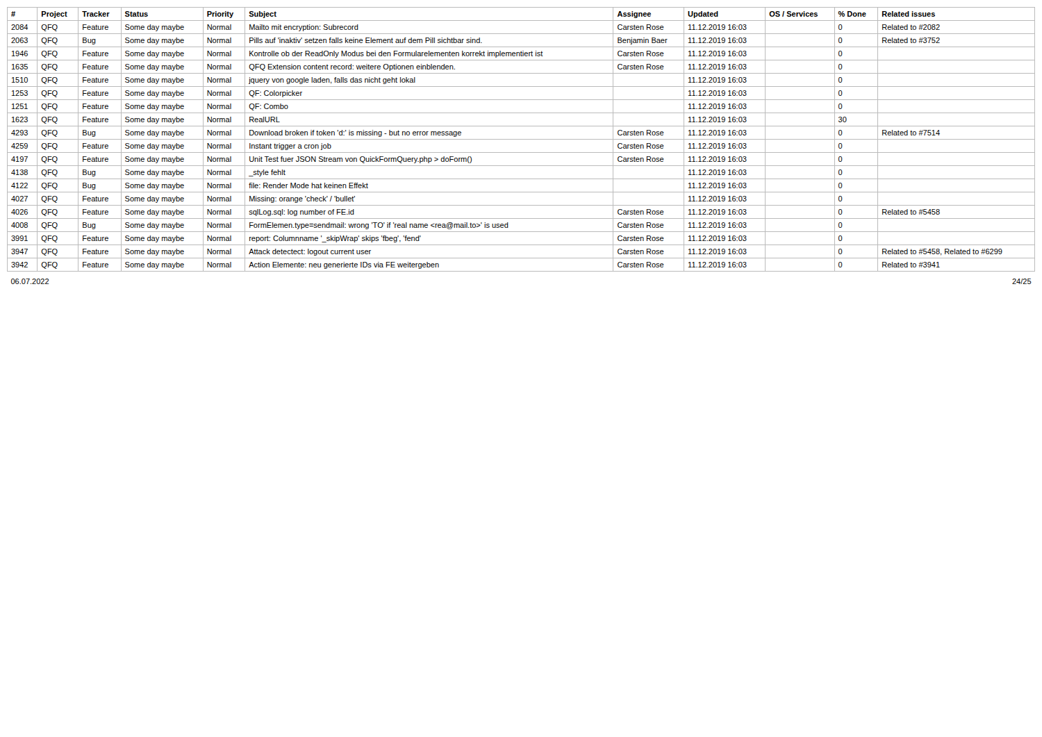| # | Project | Tracker | Status | Priority | Subject | Assignee | Updated | OS / Services | % Done | Related issues |
| --- | --- | --- | --- | --- | --- | --- | --- | --- | --- | --- |
| 2084 | QFQ | Feature | Some day maybe | Normal | Mailto mit encryption: Subrecord | Carsten Rose | 11.12.2019 16:03 | | 0 | Related to #2082 |
| 2063 | QFQ | Bug | Some day maybe | Normal | Pills auf 'inaktiv' setzen falls keine Element auf dem Pill sichtbar sind. | Benjamin Baer | 11.12.2019 16:03 | | 0 | Related to #3752 |
| 1946 | QFQ | Feature | Some day maybe | Normal | Kontrolle ob der ReadOnly Modus bei den Formularelementen korrekt implementiert ist | Carsten Rose | 11.12.2019 16:03 | | 0 | |
| 1635 | QFQ | Feature | Some day maybe | Normal | QFQ Extension content record: weitere Optionen einblenden. | Carsten Rose | 11.12.2019 16:03 | | 0 | |
| 1510 | QFQ | Feature | Some day maybe | Normal | jquery von google laden, falls das nicht geht lokal | | 11.12.2019 16:03 | | 0 | |
| 1253 | QFQ | Feature | Some day maybe | Normal | QF: Colorpicker | | 11.12.2019 16:03 | | 0 | |
| 1251 | QFQ | Feature | Some day maybe | Normal | QF: Combo | | 11.12.2019 16:03 | | 0 | |
| 1623 | QFQ | Feature | Some day maybe | Normal | RealURL | | 11.12.2019 16:03 | | 30 | |
| 4293 | QFQ | Bug | Some day maybe | Normal | Download broken if token 'd:' is missing - but no error message | Carsten Rose | 11.12.2019 16:03 | | 0 | Related to #7514 |
| 4259 | QFQ | Feature | Some day maybe | Normal | Instant trigger a cron job | Carsten Rose | 11.12.2019 16:03 | | 0 | |
| 4197 | QFQ | Feature | Some day maybe | Normal | Unit Test fuer JSON Stream von QuickFormQuery.php > doForm() | Carsten Rose | 11.12.2019 16:03 | | 0 | |
| 4138 | QFQ | Bug | Some day maybe | Normal | _style fehlt | | 11.12.2019 16:03 | | 0 | |
| 4122 | QFQ | Bug | Some day maybe | Normal | file: Render Mode hat keinen Effekt | | 11.12.2019 16:03 | | 0 | |
| 4027 | QFQ | Feature | Some day maybe | Normal | Missing: orange 'check' / 'bullet' | | 11.12.2019 16:03 | | 0 | |
| 4026 | QFQ | Feature | Some day maybe | Normal | sqlLog.sql: log number of FE.id | Carsten Rose | 11.12.2019 16:03 | | 0 | Related to #5458 |
| 4008 | QFQ | Bug | Some day maybe | Normal | FormElemen.type=sendmail: wrong 'TO' if 'real name <rea@mail.to>' is used | Carsten Rose | 11.12.2019 16:03 | | 0 | |
| 3991 | QFQ | Feature | Some day maybe | Normal | report: Columnname '_skipWrap' skips 'fbeg', 'fend' | Carsten Rose | 11.12.2019 16:03 | | 0 | |
| 3947 | QFQ | Feature | Some day maybe | Normal | Attack detectect: logout current user | Carsten Rose | 11.12.2019 16:03 | | 0 | Related to #5458, Related to #6299 |
| 3942 | QFQ | Feature | Some day maybe | Normal | Action Elemente: neu generierte IDs via FE weitergeben | Carsten Rose | 11.12.2019 16:03 | | 0 | Related to #3941 |
| 06.07.2022 | 24/25 |